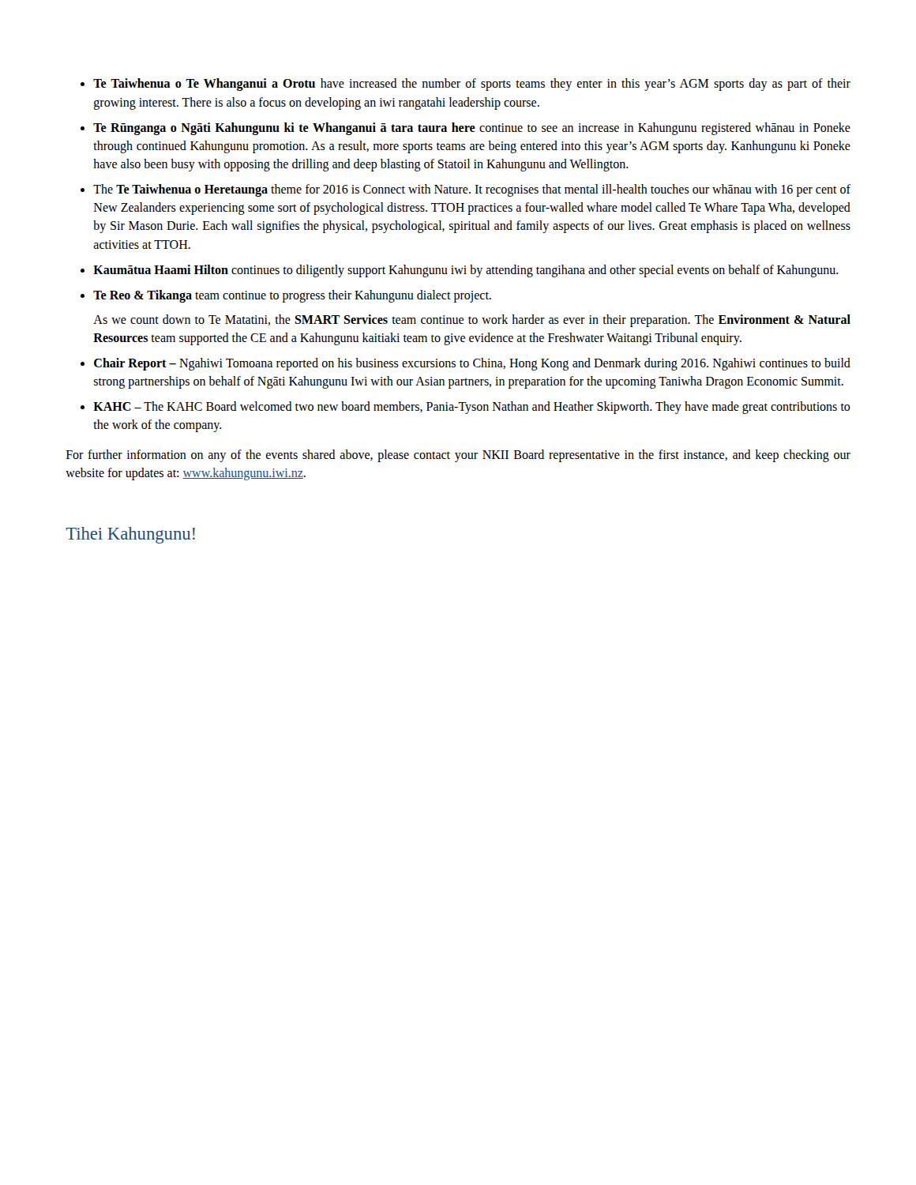Te Taiwhenua o Te Whanganui a Orotu have increased the number of sports teams they enter in this year’s AGM sports day as part of their growing interest. There is also a focus on developing an iwi rangatahi leadership course.
Te Rūnganga o Ngāti Kahungunu ki te Whanganui ā tara taura here continue to see an increase in Kahungunu registered whānau in Poneke through continued Kahungunu promotion. As a result, more sports teams are being entered into this year’s AGM sports day. Kanhungunu ki Poneke have also been busy with opposing the drilling and deep blasting of Statoil in Kahungunu and Wellington.
The Te Taiwhenua o Heretaunga theme for 2016 is Connect with Nature. It recognises that mental ill-health touches our whānau with 16 per cent of New Zealanders experiencing some sort of psychological distress. TTOH practices a four-walled whare model called Te Whare Tapa Wha, developed by Sir Mason Durie. Each wall signifies the physical, psychological, spiritual and family aspects of our lives. Great emphasis is placed on wellness activities at TTOH.
Kaumātua Haami Hilton continues to diligently support Kahungunu iwi by attending tangihana and other special events on behalf of Kahungunu.
Te Reo & Tikanga team continue to progress their Kahungunu dialect project.
As we count down to Te Matatini, the SMART Services team continue to work harder as ever in their preparation. The Environment & Natural Resources team supported the CE and a Kahungunu kaitiaki team to give evidence at the Freshwater Waitangi Tribunal enquiry.
Chair Report – Ngahiwi Tomoana reported on his business excursions to China, Hong Kong and Denmark during 2016. Ngahiwi continues to build strong partnerships on behalf of Ngāti Kahungunu Iwi with our Asian partners, in preparation for the upcoming Taniwha Dragon Economic Summit.
KAHC – The KAHC Board welcomed two new board members, Pania-Tyson Nathan and Heather Skipworth. They have made great contributions to the work of the company.
For further information on any of the events shared above, please contact your NKII Board representative in the first instance, and keep checking our website for updates at: www.kahungunu.iwi.nz.
Tihei Kahungunu!